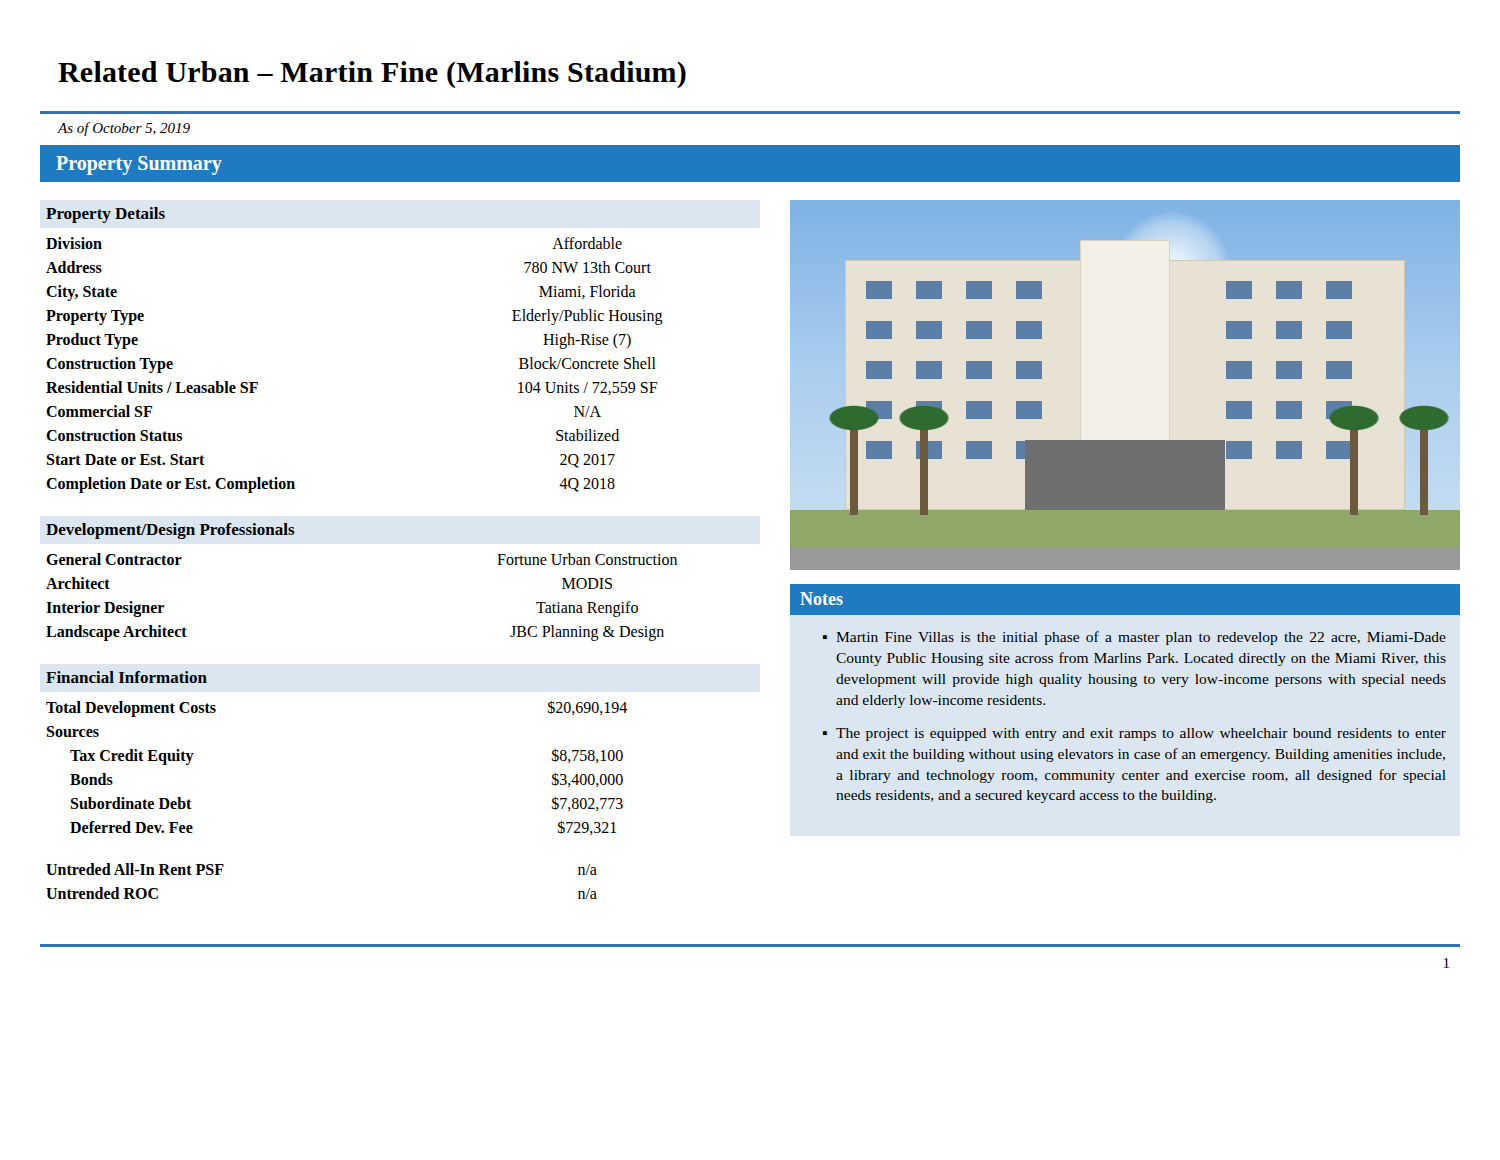Related Urban – Martin Fine (Marlins Stadium)
As of October 5, 2019
Property Summary
Property Details
| Division | Affordable |
| Address | 780 NW 13th Court |
| City, State | Miami, Florida |
| Property Type | Elderly/Public Housing |
| Product Type | High-Rise (7) |
| Construction Type | Block/Concrete Shell |
| Residential Units / Leasable SF | 104 Units / 72,559 SF |
| Commercial SF | N/A |
| Construction Status | Stabilized |
| Start Date or Est. Start | 2Q 2017 |
| Completion Date or Est. Completion | 4Q 2018 |
Development/Design Professionals
| General Contractor | Fortune Urban Construction |
| Architect | MODIS |
| Interior Designer | Tatiana Rengifo |
| Landscape Architect | JBC Planning & Design |
Financial Information
| Total Development Costs | $20,690,194 |
| Sources | |
| Tax Credit Equity | $8,758,100 |
| Bonds | $3,400,000 |
| Subordinate Debt | $7,802,773 |
| Deferred Dev. Fee | $729,321 |
| Untreded All-In Rent PSF | n/a |
| Untrended ROC | n/a |
Notes
Martin Fine Villas is the initial phase of a master plan to redevelop the 22 acre, Miami-Dade County Public Housing site across from Marlins Park. Located directly on the Miami River, this development will provide high quality housing to very low-income persons with special needs and elderly low-income residents.
The project is equipped with entry and exit ramps to allow wheelchair bound residents to enter and exit the building without using elevators in case of an emergency. Building amenities include, a library and technology room, community center and exercise room, all designed for special needs residents, and a secured keycard access to the building.
1